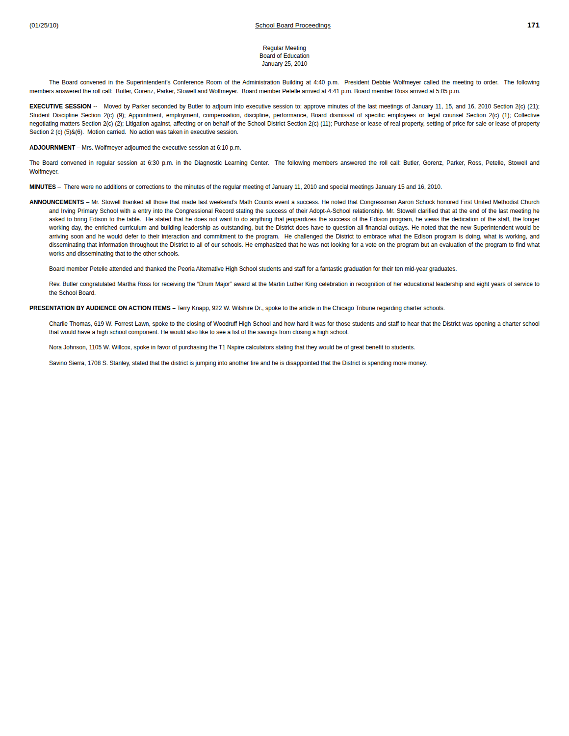(01/25/10) School Board Proceedings 171
Regular Meeting
Board of Education
January 25, 2010
The Board convened in the Superintendent’s Conference Room of the Administration Building at 4:40 p.m. President Debbie Wolfmeyer called the meeting to order. The following members answered the roll call: Butler, Gorenz, Parker, Stowell and Wolfmeyer. Board member Petelle arrived at 4:41 p.m. Board member Ross arrived at 5:05 p.m.
EXECUTIVE SESSION -- Moved by Parker seconded by Butler to adjourn into executive session to: approve minutes of the last meetings of January 11, 15, and 16, 2010 Section 2(c) (21); Student Discipline Section 2(c) (9); Appointment, employment, compensation, discipline, performance, Board dismissal of specific employees or legal counsel Section 2(c) (1); Collective negotiating matters Section 2(c) (2); Litigation against, affecting or on behalf of the School District Section 2(c) (11); Purchase or lease of real property, setting of price for sale or lease of property Section 2 (c) (5)&(6). Motion carried. No action was taken in executive session.
ADJOURNMENT – Mrs. Wolfmeyer adjourned the executive session at 6:10 p.m.
The Board convened in regular session at 6:30 p.m. in the Diagnostic Learning Center. The following members answered the roll call: Butler, Gorenz, Parker, Ross, Petelle, Stowell and Wolfmeyer.
MINUTES – There were no additions or corrections to the minutes of the regular meeting of January 11, 2010 and special meetings January 15 and 16, 2010.
ANNOUNCEMENTS – Mr. Stowell thanked all those that made last weekend’s Math Counts event a success. He noted that Congressman Aaron Schock honored First United Methodist Church and Irving Primary School with a entry into the Congressional Record stating the success of their Adopt-A-School relationship. Mr. Stowell clarified that at the end of the last meeting he asked to bring Edison to the table. He stated that he does not want to do anything that jeopardizes the success of the Edison program, he views the dedication of the staff, the longer working day, the enriched curriculum and building leadership as outstanding, but the District does have to question all financial outlays. He noted that the new Superintendent would be arriving soon and he would defer to their interaction and commitment to the program. He challenged the District to embrace what the Edison program is doing, what is working, and disseminating that information throughout the District to all of our schools. He emphasized that he was not looking for a vote on the program but an evaluation of the program to find what works and disseminating that to the other schools.
Board member Petelle attended and thanked the Peoria Alternative High School students and staff for a fantastic graduation for their ten mid-year graduates.
Rev. Butler congratulated Martha Ross for receiving the “Drum Major” award at the Martin Luther King celebration in recognition of her educational leadership and eight years of service to the School Board.
PRESENTATION BY AUDIENCE ON ACTION ITEMS – Terry Knapp, 922 W. Wilshire Dr., spoke to the article in the Chicago Tribune regarding charter schools.
Charlie Thomas, 619 W. Forrest Lawn, spoke to the closing of Woodruff High School and how hard it was for those students and staff to hear that the District was opening a charter school that would have a high school component. He would also like to see a list of the savings from closing a high school.
Nora Johnson, 1105 W. Willcox, spoke in favor of purchasing the T1 Nspire calculators stating that they would be of great benefit to students.
Savino Sierra, 1708 S. Stanley, stated that the district is jumping into another fire and he is disappointed that the District is spending more money.